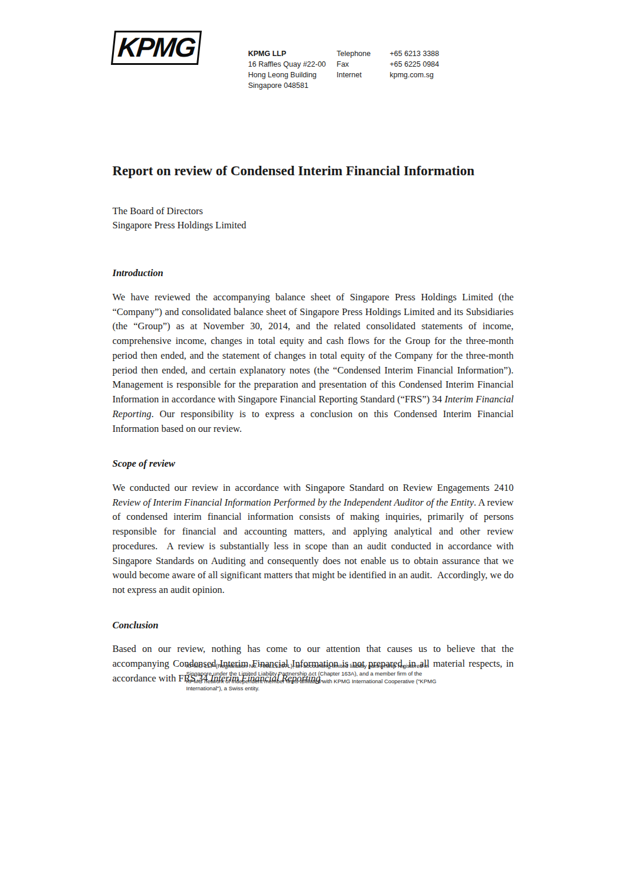KPMG
KPMG LLP
16 Raffles Quay #22-00
Hong Leong Building
Singapore 048581
Telephone+65 6213 3388
Fax+65 6225 0984
Internet kpmg.com.sg
Report on review of Condensed Interim Financial Information
The Board of Directors
Singapore Press Holdings Limited
Introduction
We have reviewed the accompanying balance sheet of Singapore Press Holdings Limited (the “Company”) and consolidated balance sheet of Singapore Press Holdings Limited and its Subsidiaries (the “Group”) as at November 30, 2014, and the related consolidated statements of income, comprehensive income, changes in total equity and cash flows for the Group for the three-month period then ended, and the statement of changes in total equity of the Company for the three-month period then ended, and certain explanatory notes (the “Condensed Interim Financial Information”). Management is responsible for the preparation and presentation of this Condensed Interim Financial Information in accordance with Singapore Financial Reporting Standard (“FRS”) 34 Interim Financial Reporting. Our responsibility is to express a conclusion on this Condensed Interim Financial Information based on our review.
Scope of review
We conducted our review in accordance with Singapore Standard on Review Engagements 2410 Review of Interim Financial Information Performed by the Independent Auditor of the Entity. A review of condensed interim financial information consists of making inquiries, primarily of persons responsible for financial and accounting matters, and applying analytical and other review procedures. A review is substantially less in scope than an audit conducted in accordance with Singapore Standards on Auditing and consequently does not enable us to obtain assurance that we would become aware of all significant matters that might be identified in an audit. Accordingly, we do not express an audit opinion.
Conclusion
Based on our review, nothing has come to our attention that causes us to believe that the accompanying Condensed Interim Financial Information is not prepared, in all material respects, in accordance with FRS 34 Interim Financial Reporting.
KPMG LLP (Registration No. T08LL1267L), an accounting limited liability partnership registered in Singapore under the Limited Liability Partnership Act (Chapter 163A), and a member firm of the KPMG network of independent member firms affiliated with KPMG International Cooperative ("KPMG International"), a Swiss entity.